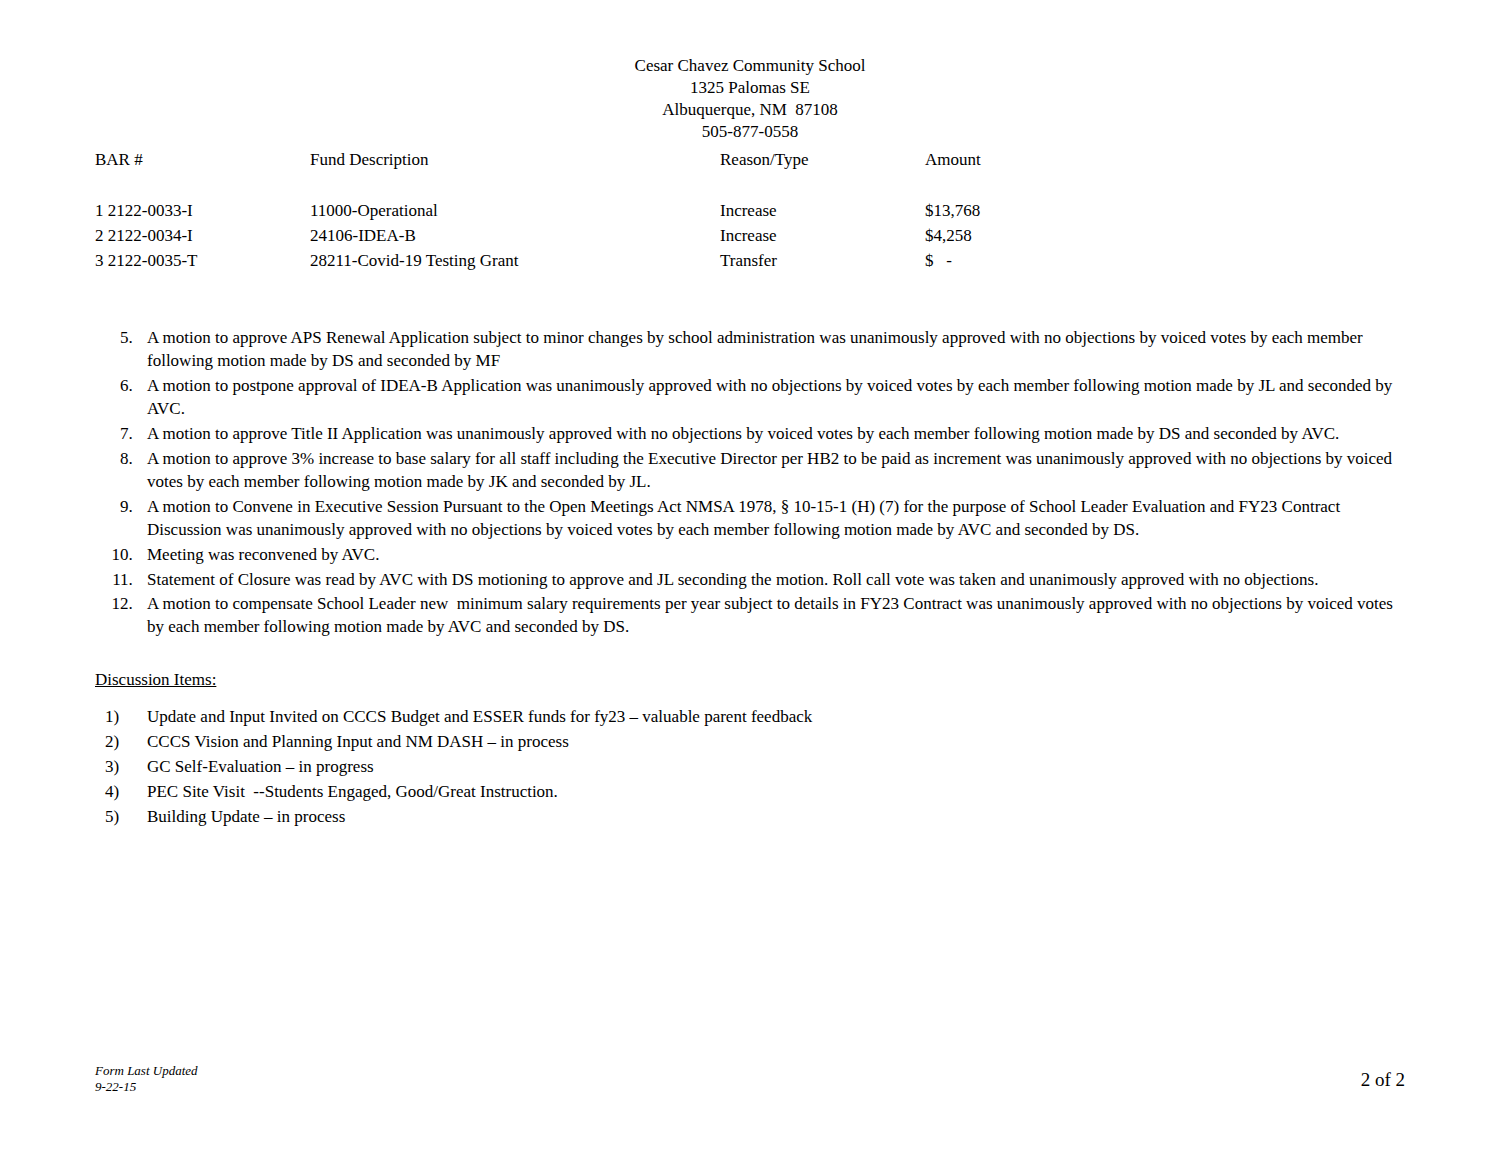Cesar Chavez Community School
1325 Palomas SE
Albuquerque, NM 87108
505-877-0558
| BAR # | Fund Description | Reason/Type | Amount |
| --- | --- | --- | --- |
| 1 2122-0033-I | 11000-Operational | Increase | $13,768 |
| 2 2122-0034-I | 24106-IDEA-B | Increase | $4,258 |
| 3 2122-0035-T | 28211-Covid-19 Testing Grant | Transfer | $ - |
A motion to approve APS Renewal Application subject to minor changes by school administration was unanimously approved with no objections by voiced votes by each member following motion made by DS and seconded by MF
A motion to postpone approval of IDEA-B Application was unanimously approved with no objections by voiced votes by each member following motion made by JL and seconded by AVC.
A motion to approve Title II Application was unanimously approved with no objections by voiced votes by each member following motion made by DS and seconded by AVC.
A motion to approve 3% increase to base salary for all staff including the Executive Director per HB2 to be paid as increment was unanimously approved with no objections by voiced votes by each member following motion made by JK and seconded by JL.
A motion to Convene in Executive Session Pursuant to the Open Meetings Act NMSA 1978, § 10-15-1 (H) (7) for the purpose of School Leader Evaluation and FY23 Contract Discussion was unanimously approved with no objections by voiced votes by each member following motion made by AVC and seconded by DS.
Meeting was reconvened by AVC.
Statement of Closure was read by AVC with DS motioning to approve and JL seconding the motion. Roll call vote was taken and unanimously approved with no objections.
A motion to compensate School Leader new minimum salary requirements per year subject to details in FY23 Contract was unanimously approved with no objections by voiced votes by each member following motion made by AVC and seconded by DS.
Discussion Items:
Update and Input Invited on CCCS Budget and ESSER funds for fy23 – valuable parent feedback
CCCS Vision and Planning Input and NM DASH – in process
GC Self-Evaluation – in progress
PEC Site Visit --Students Engaged, Good/Great Instruction.
Building Update – in process
Form Last Updated
9-22-15
2 of 2